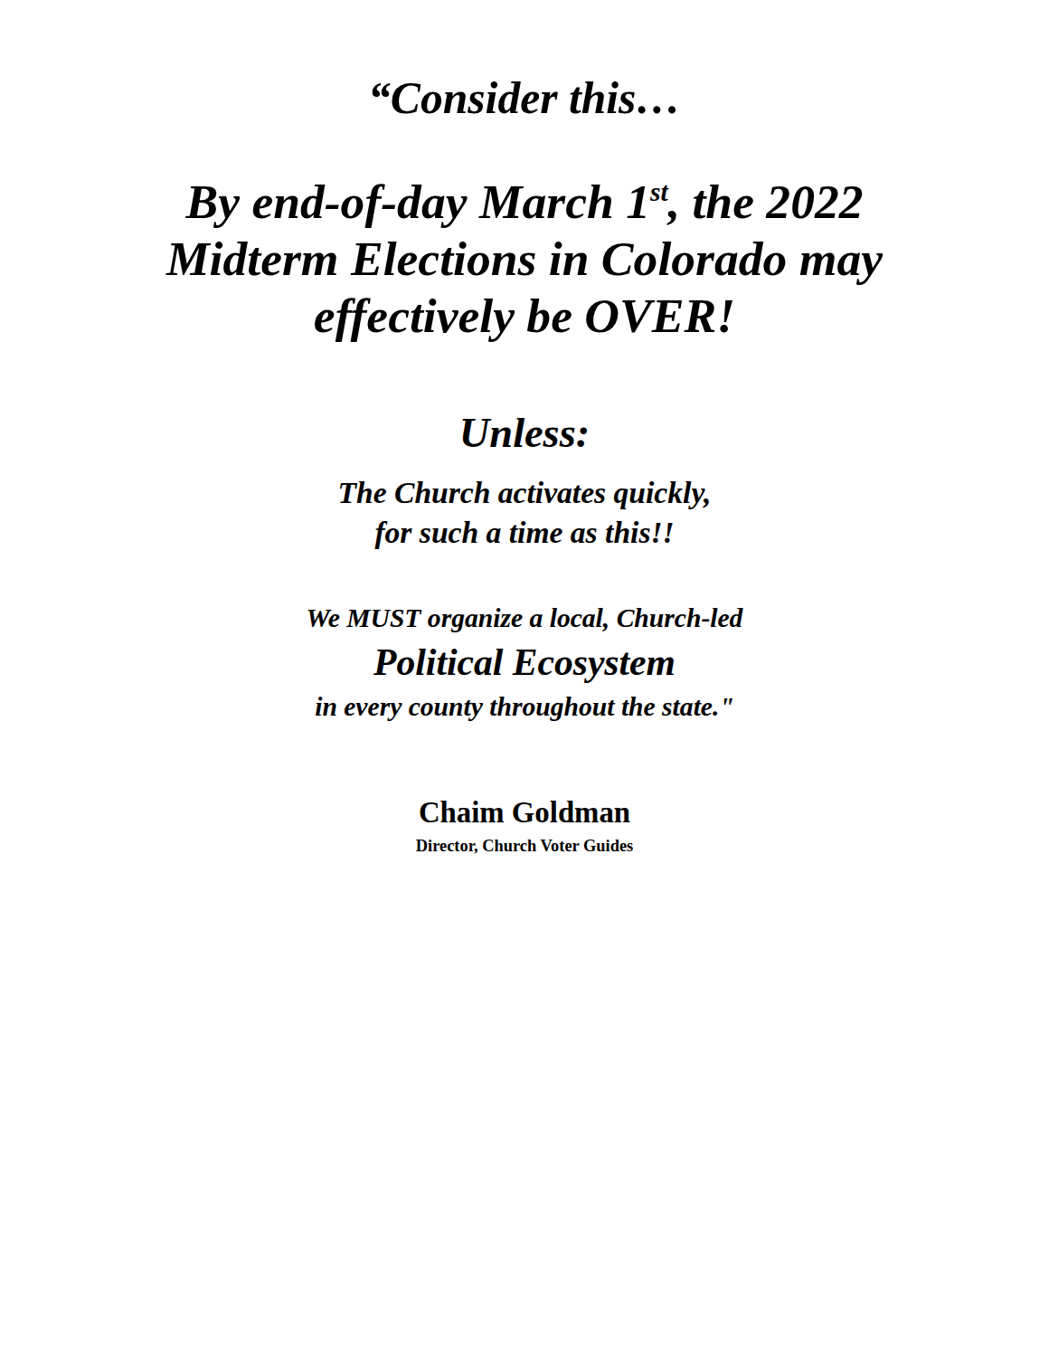“Consider this…
By end-of-day March 1st, the 2022 Midterm Elections in Colorado may effectively be OVER!
Unless:
The Church activates quickly,
for such a time as this!!
We MUST organize a local, Church-led
Political Ecosystem
in every county throughout the state."
Chaim Goldman
Director, Church Voter Guides